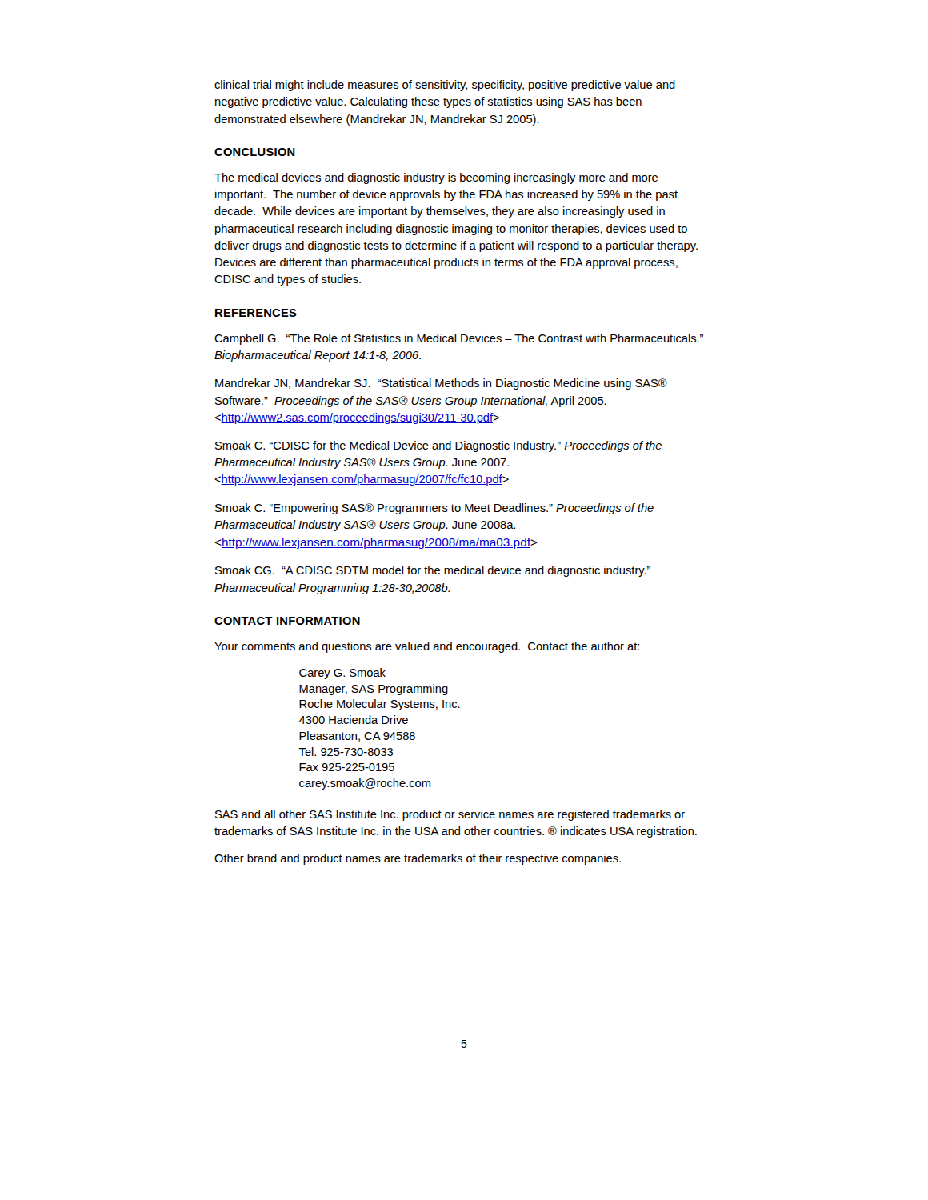clinical trial might include measures of sensitivity, specificity, positive predictive value and negative predictive value. Calculating these types of statistics using SAS has been demonstrated elsewhere (Mandrekar JN, Mandrekar SJ 2005).
CONCLUSION
The medical devices and diagnostic industry is becoming increasingly more and more important. The number of device approvals by the FDA has increased by 59% in the past decade. While devices are important by themselves, they are also increasingly used in pharmaceutical research including diagnostic imaging to monitor therapies, devices used to deliver drugs and diagnostic tests to determine if a patient will respond to a particular therapy. Devices are different than pharmaceutical products in terms of the FDA approval process, CDISC and types of studies.
REFERENCES
Campbell G. “The Role of Statistics in Medical Devices – The Contrast with Pharmaceuticals.” Biopharmaceutical Report 14:1-8, 2006.
Mandrekar JN, Mandrekar SJ. “Statistical Methods in Diagnostic Medicine using SAS® Software.” Proceedings of the SAS® Users Group International, April 2005. <http://www2.sas.com/proceedings/sugi30/211-30.pdf>
Smoak C. “CDISC for the Medical Device and Diagnostic Industry.” Proceedings of the Pharmaceutical Industry SAS® Users Group. June 2007. <http://www.lexjansen.com/pharmasug/2007/fc/fc10.pdf>
Smoak C. “Empowering SAS® Programmers to Meet Deadlines.” Proceedings of the Pharmaceutical Industry SAS® Users Group. June 2008a. <http://www.lexjansen.com/pharmasug/2008/ma/ma03.pdf>
Smoak CG. “A CDISC SDTM model for the medical device and diagnostic industry.” Pharmaceutical Programming 1:28-30,2008b.
CONTACT INFORMATION
Your comments and questions are valued and encouraged. Contact the author at:
Carey G. Smoak
Manager, SAS Programming
Roche Molecular Systems, Inc.
4300 Hacienda Drive
Pleasanton, CA 94588
Tel. 925-730-8033
Fax 925-225-0195
carey.smoak@roche.com
SAS and all other SAS Institute Inc. product or service names are registered trademarks or trademarks of SAS Institute Inc. in the USA and other countries. ® indicates USA registration.
Other brand and product names are trademarks of their respective companies.
5